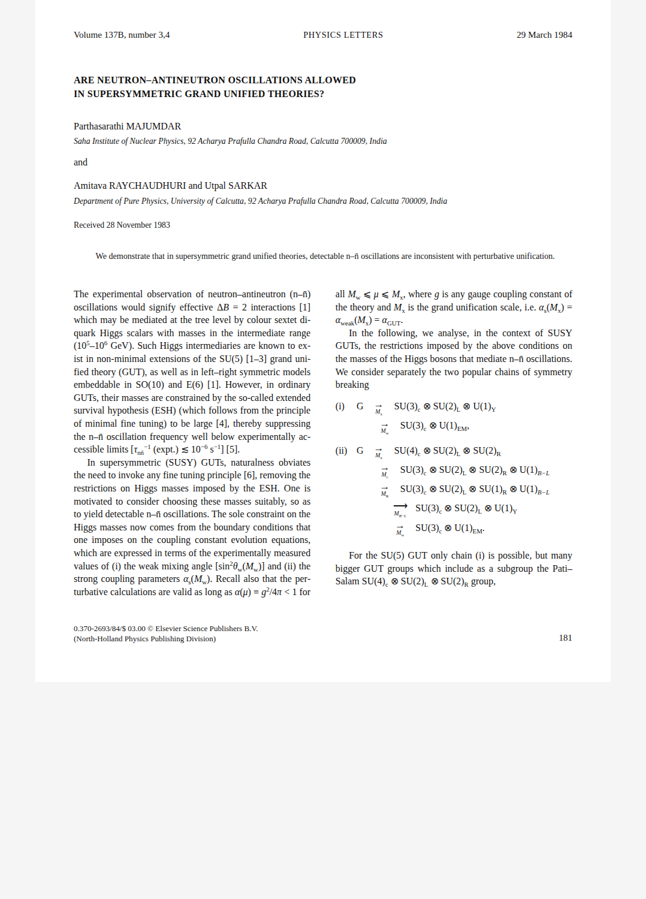Volume 137B, number 3,4
Physics Letters
29 March 1984
Are neutron–antineutron oscillations allowed
in supersymmetric grand unified theories?
Parthasarathi MAJUMDAR
Saha Institute of Nuclear Physics, 92 Acharya Prafulla Chandra Road, Calcutta 700009, India
and
Amitava RAYCHAUDHURI and Utpal SARKAR
Department of Pure Physics, University of Calcutta, 92 Acharya Prafulla Chandra Road, Calcutta 700009, India
Received 28 November 1983
We demonstrate that in supersymmetric grand unified theories, detectable n–n̄ oscillations are inconsistent with perturbative unification.
The experimental observation of neutron–antineutron (n–n̄) oscillations would signify effective ΔB = 2 interactions [1] which may be mediated at the tree level by colour sextet diquark Higgs scalars with masses in the intermediate range (105–106 GeV). Such Higgs intermediaries are known to exist in non-minimal extensions of the SU(5) [1–3] grand unified theory (GUT), as well as in left–right symmetric models embeddable in SO(10) and E(6) [1]. However, in ordinary GUTs, their masses are constrained by the so-called extended survival hypothesis (ESH) (which follows from the principle of minimal fine tuning) to be large [4], thereby suppressing the n–n̄ oscillation frequency well below experimentally accessible limits [τnn̄−1 (expt.) ≲ 10−6 s−1] [5].
In supersymmetric (SUSY) GUTs, naturalness obviates the need to invoke any fine tuning principle [6], removing the restrictions on Higgs masses imposed by the ESH. One is motivated to consider choosing these masses suitably, so as to yield detectable n–n̄ oscillations. The sole constraint on the Higgs masses now comes from the boundary conditions that one imposes on the coupling constant evolution equations, which are expressed in terms of the experimentally measured values of (i) the weak mixing angle [sin2θw(Mw)] and (ii) the strong coupling parameters αs(Mw). Recall also that the perturbative calculations are valid as long as α(μ) ≡ g2/4π < 1 for all Mw ⩽ μ ⩽ Mx, where g is any gauge coupling constant of the theory and Mx is the grand unification scale, i.e. αs(Mx) = αweak(Mx) = αGUT.
In the following, we analyse, in the context of SUSY GUTs, the restrictions imposed by the above conditions on the masses of the Higgs bosons that mediate n–n̄ oscillations. We consider separately the two popular chains of symmetry breaking
(i)
G →Mx SU(3)c ⊗ SU(2)L ⊗ U(1)Y →Mw SU(3)c ⊗ U(1)EM,
(ii)
G →Mx SU(4)c ⊗ SU(2)L ⊗ SU(2)R →Mc SU(3)c ⊗ SU(2)L ⊗ SU(2)R ⊗ U(1)B−L →MR SU(3)c ⊗ SU(2)L ⊗ SU(1)R ⊗ U(1)B−L ⟶MB−L SU(3)c ⊗ SU(2)L ⊗ U(1)Y →Mw SU(3)c ⊗ U(1)EM.
For the SU(5) GUT only chain (i) is possible, but many bigger GUT groups which include as a subgroup the Pati–Salam SU(4)c ⊗ SU(2)L ⊗ SU(2)R group,
0.370-2693/84/$ 03.00 © Elsevier Science Publishers B.V.
(North-Holland Physics Publishing Division)
181